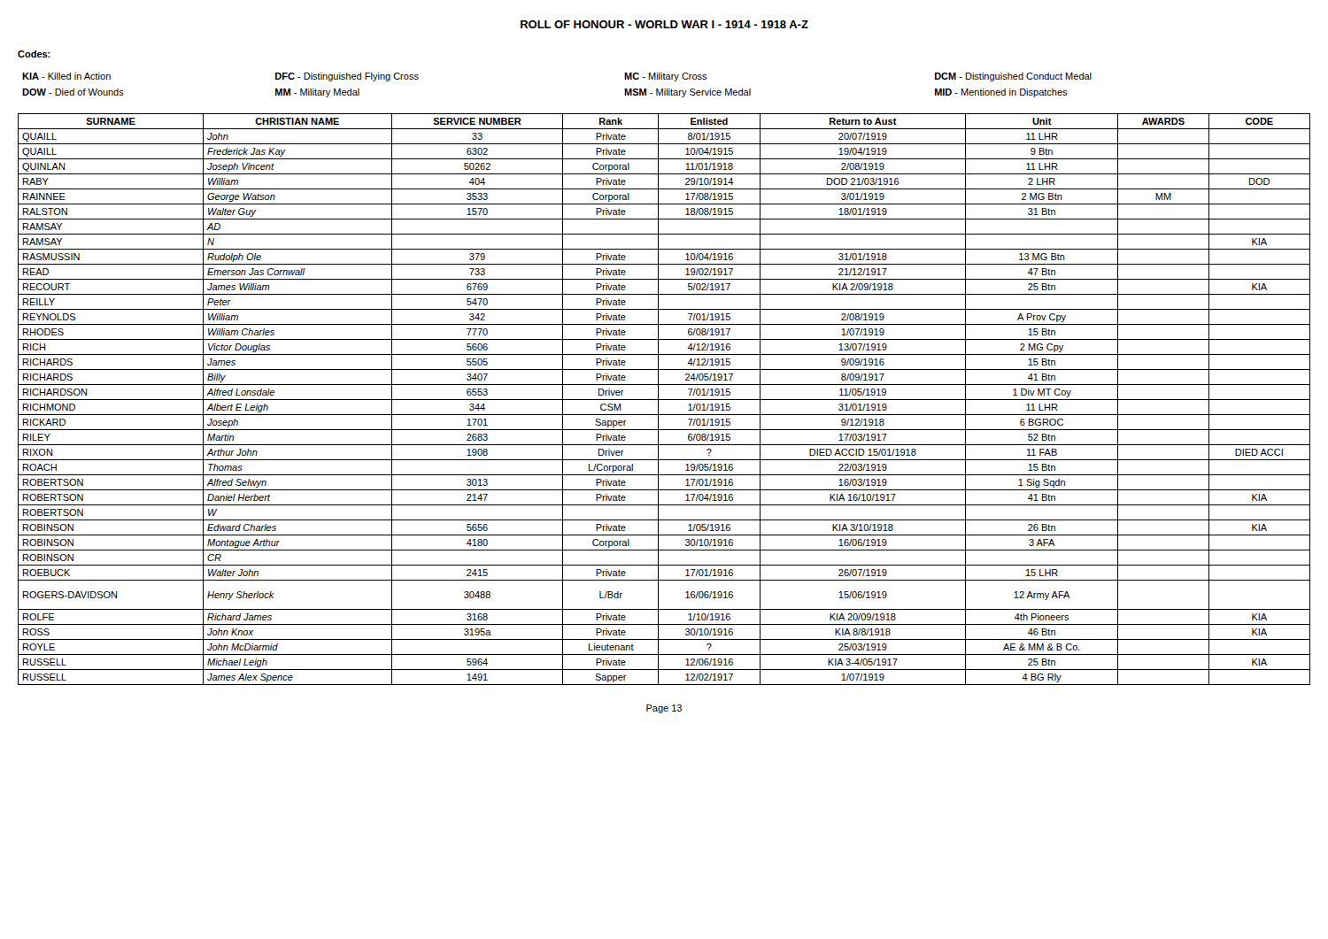ROLL OF HONOUR - WORLD WAR I - 1914 - 1918 A-Z
Codes:
| KIA - Killed in Action | DFC - Distinguished Flying Cross | MC - Military Cross | DCM - Distinguished Conduct Medal |
| DOW - Died of Wounds | MM - Military Medal | MSM - Military Service Medal | MID - Mentioned in Dispatches |
| SURNAME | CHRISTIAN NAME | SERVICE NUMBER | Rank | Enlisted | Return to Aust | Unit | AWARDS | CODE |
| --- | --- | --- | --- | --- | --- | --- | --- | --- |
| QUAILL | John | 33 | Private | 8/01/1915 | 20/07/1919 | 11 LHR | | |
| QUAILL | Frederick Jas Kay | 6302 | Private | 10/04/1915 | 19/04/1919 | 9 Btn | | |
| QUINLAN | Joseph Vincent | 50262 | Corporal | 11/01/1918 | 2/08/1919 | 11 LHR | | |
| RABY | William | 404 | Private | 29/10/1914 | DOD 21/03/1916 | 2 LHR | | DOD |
| RAINNEE | George Watson | 3533 | Corporal | 17/08/1915 | 3/01/1919 | 2 MG Btn | MM | |
| RALSTON | Walter Guy | 1570 | Private | 18/08/1915 | 18/01/1919 | 31 Btn | | |
| RAMSAY | AD | | | | | | | |
| RAMSAY | N | | | | | | | KIA |
| RASMUSSIN | Rudolph Ole | 379 | Private | 10/04/1916 | 31/01/1918 | 13 MG Btn | | |
| READ | Emerson Jas Cornwall | 733 | Private | 19/02/1917 | 21/12/1917 | 47 Btn | | |
| RECOURT | James William | 6769 | Private | 5/02/1917 | KIA 2/09/1918 | 25 Btn | | KIA |
| REILLY | Peter | 5470 | Private | | | | | |
| REYNOLDS | William | 342 | Private | 7/01/1915 | 2/08/1919 | A Prov Cpy | | |
| RHODES | William Charles | 7770 | Private | 6/08/1917 | 1/07/1919 | 15 Btn | | |
| RICH | Victor Douglas | 5606 | Private | 4/12/1916 | 13/07/1919 | 2 MG Cpy | | |
| RICHARDS | James | 5505 | Private | 4/12/1915 | 9/09/1916 | 15 Btn | | |
| RICHARDS | Billy | 3407 | Private | 24/05/1917 | 8/09/1917 | 41 Btn | | |
| RICHARDSON | Alfred Lonsdale | 6553 | Driver | 7/01/1915 | 11/05/1919 | 1 Div MT Coy | | |
| RICHMOND | Albert E Leigh | 344 | CSM | 1/01/1915 | 31/01/1919 | 11 LHR | | |
| RICKARD | Joseph | 1701 | Sapper | 7/01/1915 | 9/12/1918 | 6 BGROC | | |
| RILEY | Martin | 2683 | Private | 6/08/1915 | 17/03/1917 | 52 Btn | | |
| RIXON | Arthur John | 1908 | Driver | ? | DIED ACCID 15/01/1918 | 11 FAB | | DIED ACCI |
| ROACH | Thomas | | L/Corporal | 19/05/1916 | 22/03/1919 | 15 Btn | | |
| ROBERTSON | Alfred Selwyn | 3013 | Private | 17/01/1916 | 16/03/1919 | 1 Sig Sqdn | | |
| ROBERTSON | Daniel Herbert | 2147 | Private | 17/04/1916 | KIA 16/10/1917 | 41 Btn | | KIA |
| ROBERTSON | W | | | | | | | |
| ROBINSON | Edward Charles | 5656 | Private | 1/05/1916 | KIA 3/10/1918 | 26 Btn | | KIA |
| ROBINSON | Montague Arthur | 4180 | Corporal | 30/10/1916 | 16/06/1919 | 3 AFA | | |
| ROBINSON | CR | | | | | | | |
| ROEBUCK | Walter John | 2415 | Private | 17/01/1916 | 26/07/1919 | 15 LHR | | |
| ROGERS-DAVIDSON | Henry Sherlock | 30488 | L/Bdr | 16/06/1916 | 15/06/1919 | 12 Army AFA | | |
| ROLFE | Richard James | 3168 | Private | 1/10/1916 | KIA 20/09/1918 | 4th Pioneers | | KIA |
| ROSS | John Knox | 3195a | Private | 30/10/1916 | KIA 8/8/1918 | 46 Btn | | KIA |
| ROYLE | John McDiarmid | | Lieutenant | ? | 25/03/1919 | AE & MM & B Co. | | |
| RUSSELL | Michael Leigh | 5964 | Private | 12/06/1916 | KIA 3-4/05/1917 | 25 Btn | | KIA |
| RUSSELL | James Alex Spence | 1491 | Sapper | 12/02/1917 | 1/07/1919 | 4 BG Rly | | |
Page 13